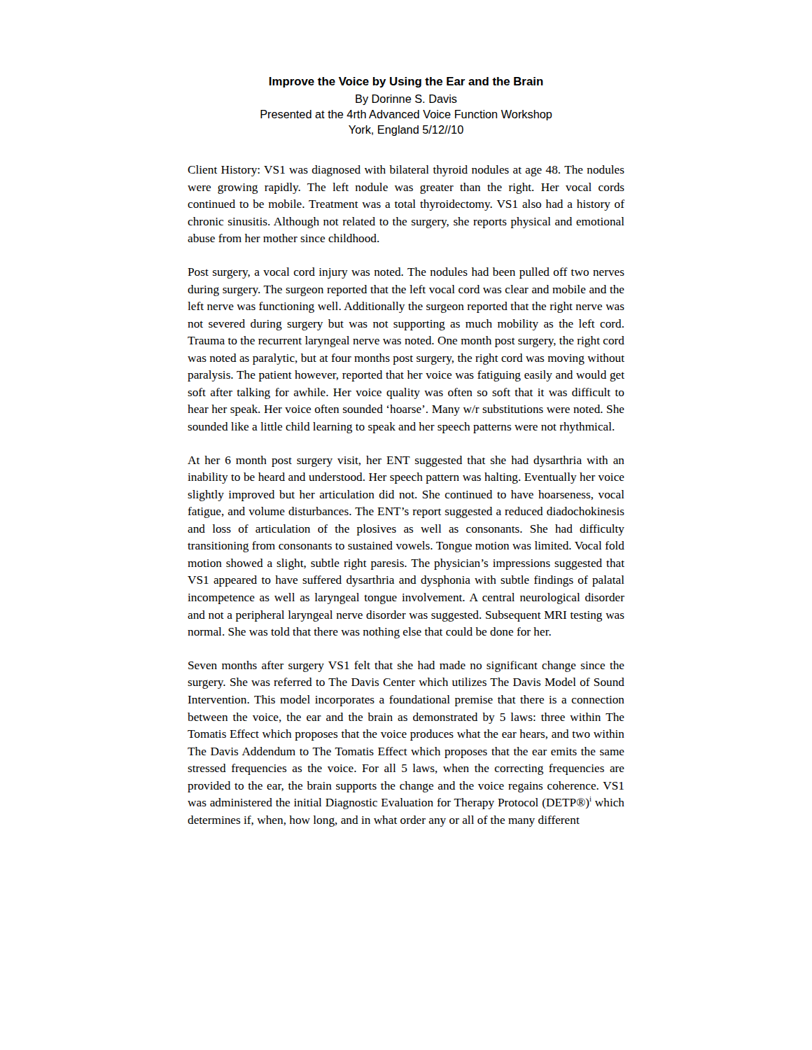Improve the Voice by Using the Ear and the Brain
By Dorinne S. Davis
Presented at the 4rth Advanced Voice Function Workshop
York, England 5/12//10
Client History: VS1 was diagnosed with bilateral thyroid nodules at age 48. The nodules were growing rapidly. The left nodule was greater than the right. Her vocal cords continued to be mobile. Treatment was a total thyroidectomy. VS1 also had a history of chronic sinusitis. Although not related to the surgery, she reports physical and emotional abuse from her mother since childhood.
Post surgery, a vocal cord injury was noted. The nodules had been pulled off two nerves during surgery. The surgeon reported that the left vocal cord was clear and mobile and the left nerve was functioning well. Additionally the surgeon reported that the right nerve was not severed during surgery but was not supporting as much mobility as the left cord. Trauma to the recurrent laryngeal nerve was noted. One month post surgery, the right cord was noted as paralytic, but at four months post surgery, the right cord was moving without paralysis. The patient however, reported that her voice was fatiguing easily and would get soft after talking for awhile. Her voice quality was often so soft that it was difficult to hear her speak. Her voice often sounded ‘hoarse’. Many w/r substitutions were noted. She sounded like a little child learning to speak and her speech patterns were not rhythmical.
At her 6 month post surgery visit, her ENT suggested that she had dysarthria with an inability to be heard and understood. Her speech pattern was halting. Eventually her voice slightly improved but her articulation did not. She continued to have hoarseness, vocal fatigue, and volume disturbances. The ENT’s report suggested a reduced diadochokinesis and loss of articulation of the plosives as well as consonants. She had difficulty transitioning from consonants to sustained vowels. Tongue motion was limited. Vocal fold motion showed a slight, subtle right paresis. The physician’s impressions suggested that VS1 appeared to have suffered dysarthria and dysphonia with subtle findings of palatal incompetence as well as laryngeal tongue involvement. A central neurological disorder and not a peripheral laryngeal nerve disorder was suggested. Subsequent MRI testing was normal. She was told that there was nothing else that could be done for her.
Seven months after surgery VS1 felt that she had made no significant change since the surgery. She was referred to The Davis Center which utilizes The Davis Model of Sound Intervention. This model incorporates a foundational premise that there is a connection between the voice, the ear and the brain as demonstrated by 5 laws: three within The Tomatis Effect which proposes that the voice produces what the ear hears, and two within The Davis Addendum to The Tomatis Effect which proposes that the ear emits the same stressed frequencies as the voice. For all 5 laws, when the correcting frequencies are provided to the ear, the brain supports the change and the voice regains coherence. VS1 was administered the initial Diagnostic Evaluation for Therapy Protocol (DETP®)i which determines if, when, how long, and in what order any or all of the many different